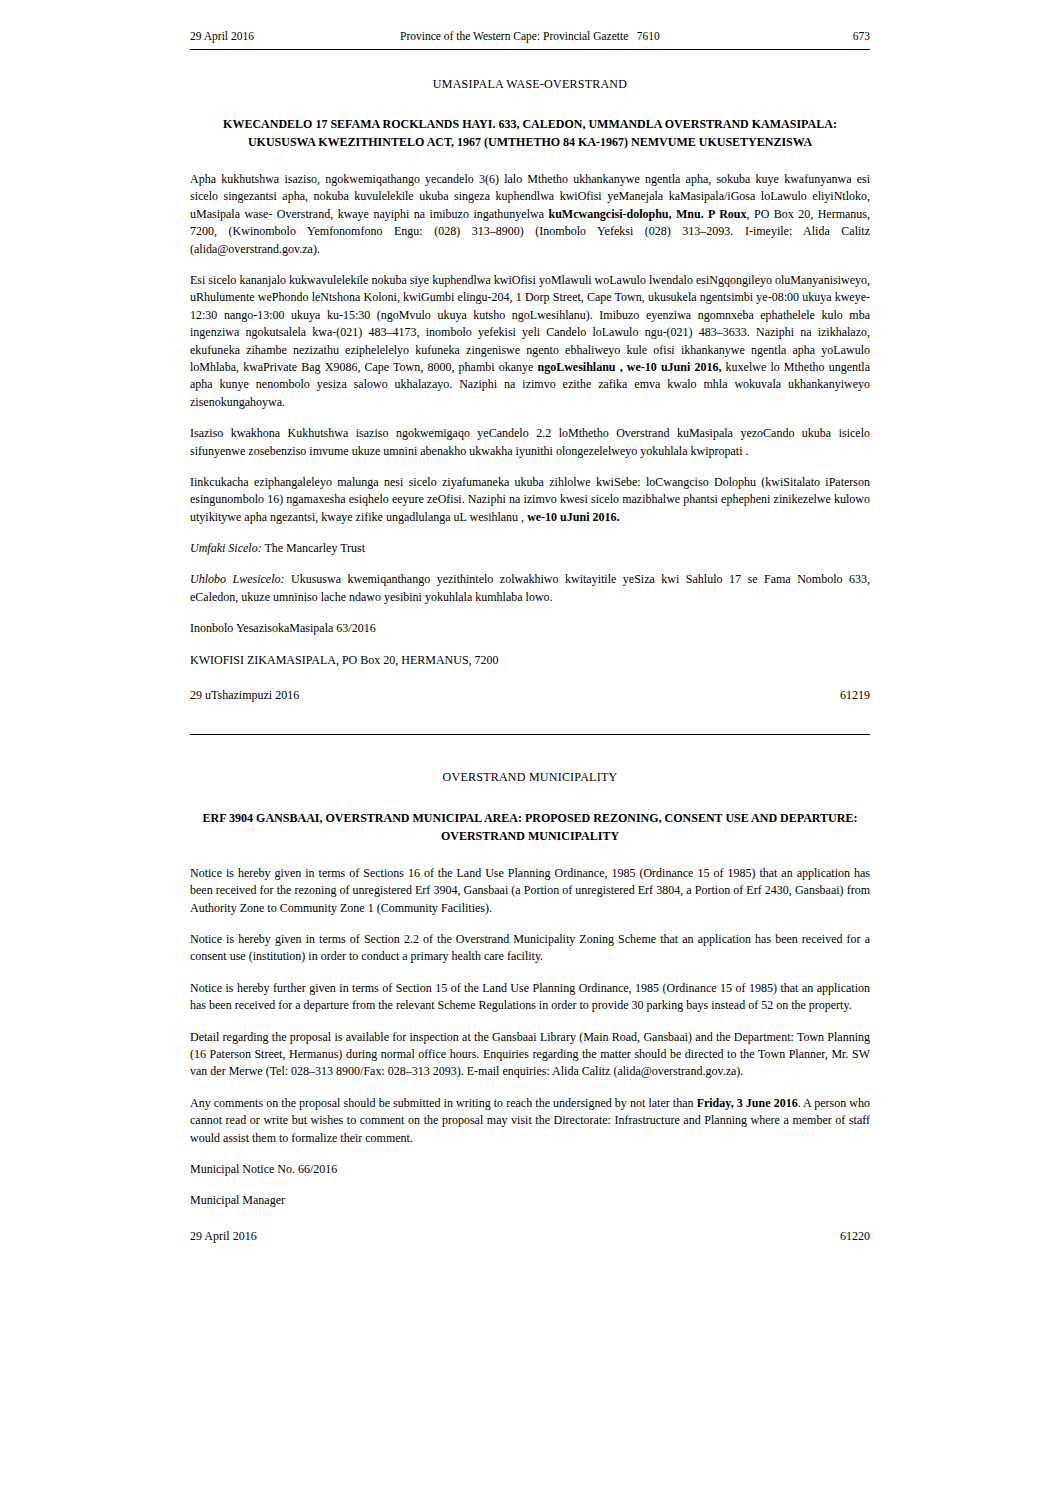29 April 2016
Province of the Western Cape: Provincial Gazette 7610
673
UMASIPALA WASE-OVERSTRAND
KWECANDELO 17 SEFAMA ROCKLANDS HAYI. 633, CALEDON, UMMANDLA OVERSTRAND KAMASIPALA:
UKUSUSWA KWEZITHINTELO ACT, 1967 (UMTHETHO 84 KA-1967) NEMVUME UKUSETYENZISWA
Apha kukhutshwa isaziso, ngokwemiqathango yecandelo 3(6) lalo Mthetho ukhankanywe ngentla apha, sokuba kuye kwafunyanwa esi sicelo singezantsi apha, nokuba kuvulelekile ukuba singeza kuphendlwa kwiOfisi yeManejala kaMasipala/iGosa loLawulo eliyiNtloko, uMasipala wase- Overstrand, kwaye nayiphi na imibuzo ingathunyelwa kuMcwangcisi-dolophu, Mnu. P Roux, PO Box 20, Hermanus, 7200, (Kwinombolo Yemfonomfono Engu: (028) 313–8900) (Inombolo Yefeksi (028) 313–2093. I-imeyile: Alida Calitz (alida@overstrand.gov.za).
Esi sicelo kananjalo kukwavulelekile nokuba siye kuphendlwa kwiOfisi yoMlawuli woLawulo lwendalo esiNgqongileyo oluManyanisiweyo, uRhulumente wePhondo leNtshona Koloni, kwiGumbi elingu-204, 1 Dorp Street, Cape Town, ukusukela ngentsimbi ye-08:00 ukuya kweye-12:30 nango-13:00 ukuya ku-15:30 (ngoMvulo ukuya kutsho ngoLwesihlanu). Imibuzo eyenziwa ngomnxeba ephathelele kulo mba ingenziwa ngokutsalela kwa-(021) 483–4173, inombolo yefekisi yeli Candelo loLawulo ngu-(021) 483–3633. Naziphi na izikhalazo, ekufuneka zihambe nezizathu eziphelelelyo kufuneka zingeniswe ngento ebhaliweyo kule ofisi ikhankanywe ngentla apha yoLawulo loMhlaba, kwaPrivate Bag X9086, Cape Town, 8000, phambi okanye ngoLwesihlanu , we-10 uJuni 2016, kuxelwe lo Mthetho ungentla apha kunye nenombolo yesiza salowo ukhalazayo. Naziphi na izimvo ezithe zafika emva kwalo mhla wokuvala ukhankanyiweyo zisenokungahoywa.
Isaziso kwakhona Kukhutshwa isaziso ngokwemigaqo yeCandelo 2.2 loMthetho Overstrand kuMasipala yezoCando ukuba isicelo sifunyenwe zosebenziso imvume ukuze umnini abenakho ukwakha iyunithi olongezelelweyo yokuhlala kwipropati .
Iinkcukacha eziphangaleleyo malunga nesi sicelo ziyafumaneka ukuba zihlolwe kwiSebe: loCwangciso Dolophu (kwiSitalato iPaterson esingunombolo 16) ngamaxesha esiqhelo eeyure zeOfisi. Naziphi na izimvo kwesi sicelo mazibhalwe phantsi ephepheni zinikezelwe kulowo utyikitywe apha ngezantsi, kwaye zifike ungadlulanga uL wesihlanu , we-10 uJuni 2016.
Umfaki Sicelo: The Mancarley Trust
Uhlobo Lwesicelo: Ukususwa kwemiqanthango yezithintelo zolwakhiwo kwitayitile yeSiza kwi Sahlulo 17 se Fama Nombolo 633, eCaledon, ukuze umniniso lache ndawo yesibini yokuhlala kumhlaba lowo.
Inonbolo YesazisokaMasipala 63/2016
KWIOFISI ZIKAMASIPALA, PO Box 20, HERMANUS, 7200
29 uTshazimpuzi 2016
61219
OVERSTRAND MUNICIPALITY
ERF 3904 GANSBAAI, OVERSTRAND MUNICIPAL AREA: PROPOSED REZONING, CONSENT USE AND DEPARTURE:
OVERSTRAND MUNICIPALITY
Notice is hereby given in terms of Sections 16 of the Land Use Planning Ordinance, 1985 (Ordinance 15 of 1985) that an application has been received for the rezoning of unregistered Erf 3904, Gansbaai (a Portion of unregistered Erf 3804, a Portion of Erf 2430, Gansbaai) from Authority Zone to Community Zone 1 (Community Facilities).
Notice is hereby given in terms of Section 2.2 of the Overstrand Municipality Zoning Scheme that an application has been received for a consent use (institution) in order to conduct a primary health care facility.
Notice is hereby further given in terms of Section 15 of the Land Use Planning Ordinance, 1985 (Ordinance 15 of 1985) that an application has been received for a departure from the relevant Scheme Regulations in order to provide 30 parking bays instead of 52 on the property.
Detail regarding the proposal is available for inspection at the Gansbaai Library (Main Road, Gansbaai) and the Department: Town Planning (16 Paterson Street, Hermanus) during normal office hours. Enquiries regarding the matter should be directed to the Town Planner, Mr. SW van der Merwe (Tel: 028–313 8900/Fax: 028–313 2093). E-mail enquiries: Alida Calitz (alida@overstrand.gov.za).
Any comments on the proposal should be submitted in writing to reach the undersigned by not later than Friday, 3 June 2016. A person who cannot read or write but wishes to comment on the proposal may visit the Directorate: Infrastructure and Planning where a member of staff would assist them to formalize their comment.
Municipal Notice No. 66/2016
Municipal Manager
29 April 2016
61220